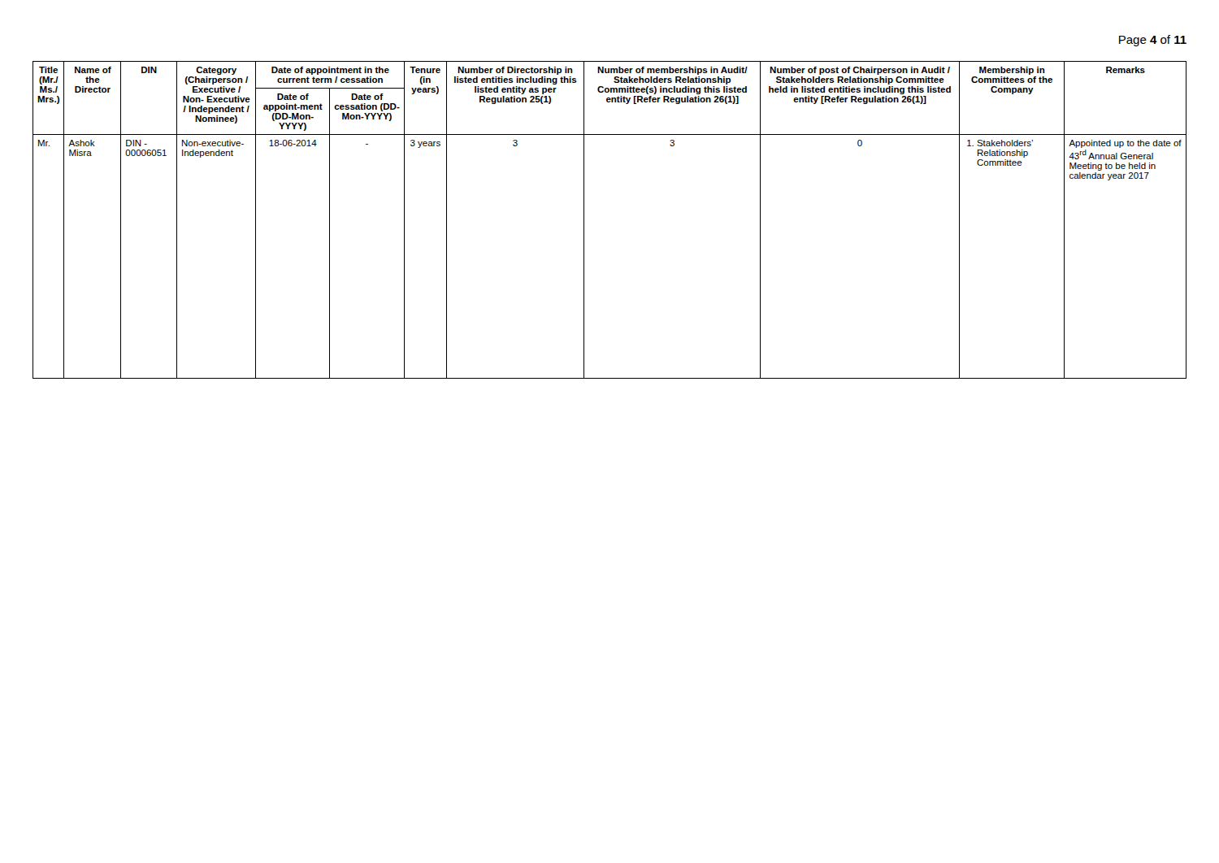Page 4 of 11
| Title (Mr./ Ms./ Mrs.) | Name of the Director | DIN | Category (Chairperson / Executive / Non- Executive / Independent / Nominee) | Date of appointment in the current term / cessation | Tenure (in years) | Number of Directorship in listed entities including this listed entity as per Regulation 25(1) | Number of memberships in Audit/ Stakeholders Relationship Committee(s) including this listed entity [Refer Regulation 26(1)] | Number of post of Chairperson in Audit / Stakeholders Relationship Committee held in listed entities including this listed entity [Refer Regulation 26(1)] | Membership in Committees of the Company | Remarks |
| --- | --- | --- | --- | --- | --- | --- | --- | --- | --- | --- |
| Date of appoint-ment (DD-Mon-YYYY) | Date of cessation (DD-Mon-YYYY) |
| Mr. | Ashok Misra | DIN - 00006051 | Non-executive-Independent | 18-06-2014 | - | 3 years | 3 | 3 | 0 | Stakeholders’ Relationship Committee | Appointed up to the date of 43 rd Annual General Meeting to be held in calendar year 2017 |